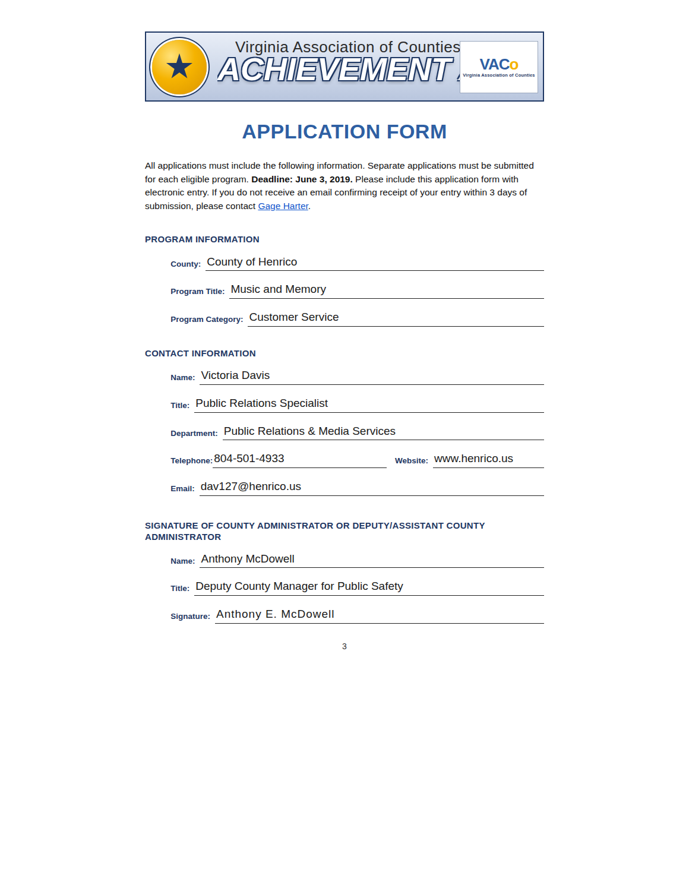Virginia Association of Counties
ACHIEVEMENT AWARDS
VACo
Virginia Association of Counties
APPLICATION FORM
All applications must include the following information. Separate applications must be submitted for each eligible program. Deadline: June 3, 2019. Please include this application form with electronic entry. If you do not receive an email confirming receipt of your entry within 3 days of submission, please contact Gage Harter.
Program Information
County: County of Henrico
Program Title: Music and Memory
Program Category: Customer Service
Contact Information
Name: Victoria Davis
Title: Public Relations Specialist
Department: Public Relations & Media Services
Telephone: 804-501-4933 Website: www.henrico.us
Email: dav127@henrico.us
Signature of County Administrator or Deputy/Assistant County Administrator
Name: Anthony McDowell
Title: Deputy County Manager for Public Safety
Signature: Anthony E. McDowell
3